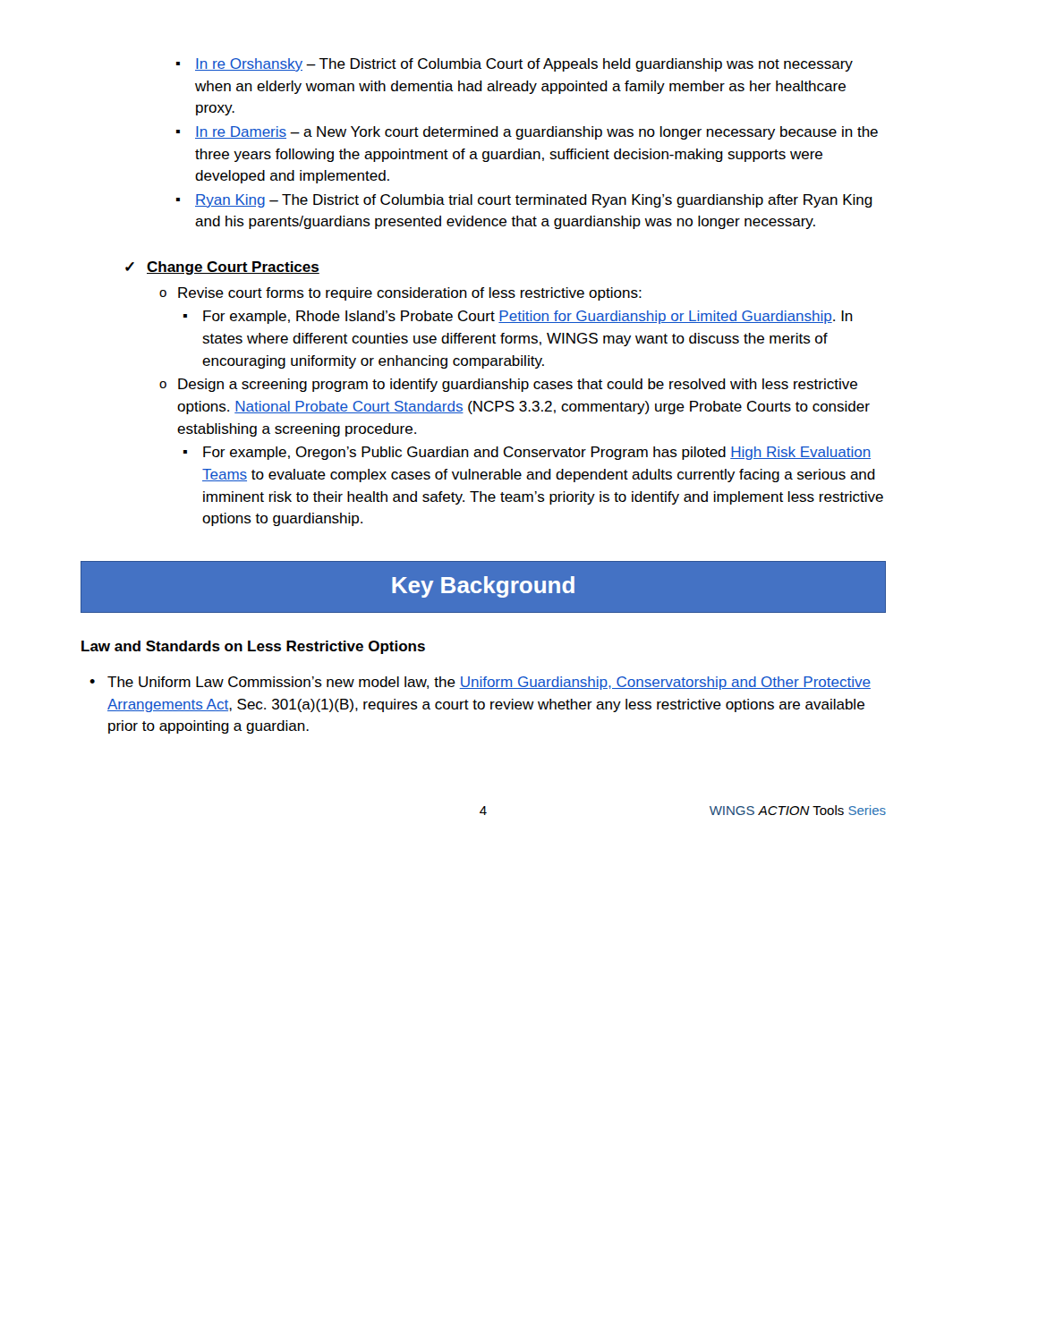In re Orshansky – The District of Columbia Court of Appeals held guardianship was not necessary when an elderly woman with dementia had already appointed a family member as her healthcare proxy.
In re Dameris – a New York court determined a guardianship was no longer necessary because in the three years following the appointment of a guardian, sufficient decision-making supports were developed and implemented.
Ryan King – The District of Columbia trial court terminated Ryan King’s guardianship after Ryan King and his parents/guardians presented evidence that a guardianship was no longer necessary.
Change Court Practices
Revise court forms to require consideration of less restrictive options:
For example, Rhode Island’s Probate Court Petition for Guardianship or Limited Guardianship. In states where different counties use different forms, WINGS may want to discuss the merits of encouraging uniformity or enhancing comparability.
Design a screening program to identify guardianship cases that could be resolved with less restrictive options. National Probate Court Standards (NCPS 3.3.2, commentary) urge Probate Courts to consider establishing a screening procedure.
For example, Oregon’s Public Guardian and Conservator Program has piloted High Risk Evaluation Teams to evaluate complex cases of vulnerable and dependent adults currently facing a serious and imminent risk to their health and safety. The team’s priority is to identify and implement less restrictive options to guardianship.
Key Background
Law and Standards on Less Restrictive Options
The Uniform Law Commission’s new model law, the Uniform Guardianship, Conservatorship and Other Protective Arrangements Act, Sec. 301(a)(1)(B), requires a court to review whether any less restrictive options are available prior to appointing a guardian.
4 WINGS ACTION Tools Series